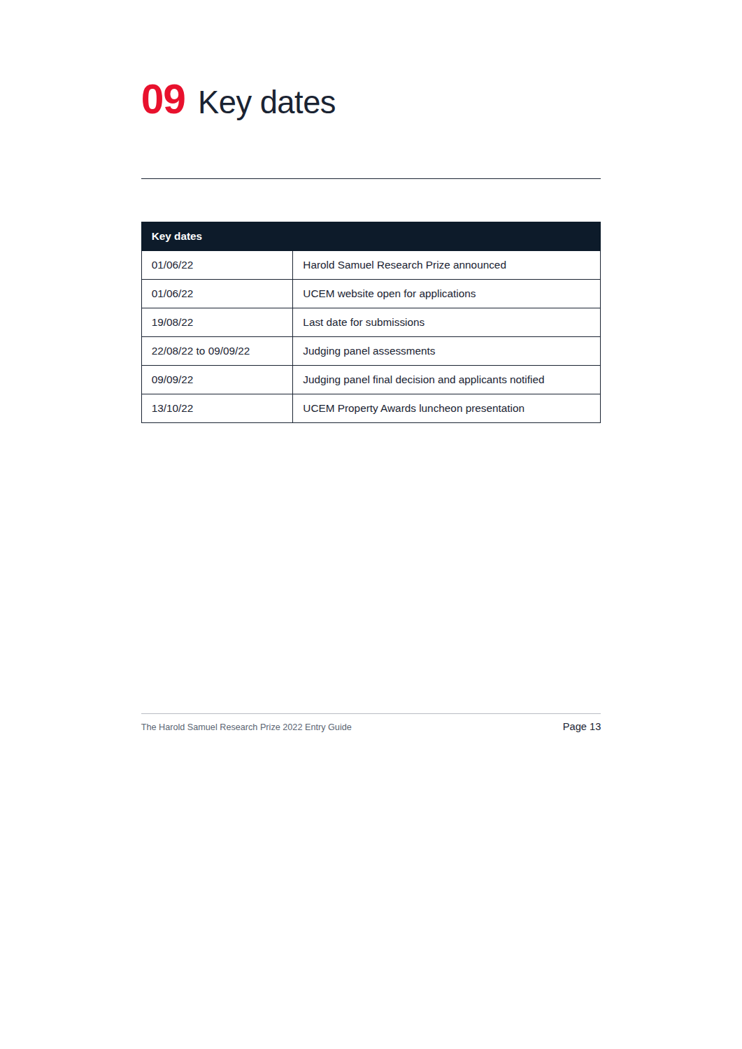09
Key dates
| Key dates | |
| --- | --- |
| 01/06/22 | Harold Samuel Research Prize announced |
| 01/06/22 | UCEM website open for applications |
| 19/08/22 | Last date for submissions |
| 22/08/22 to 09/09/22 | Judging panel assessments |
| 09/09/22 | Judging panel final decision and applicants notified |
| 13/10/22 | UCEM Property Awards luncheon presentation |
The Harold Samuel Research Prize 2022 Entry Guide Page 13